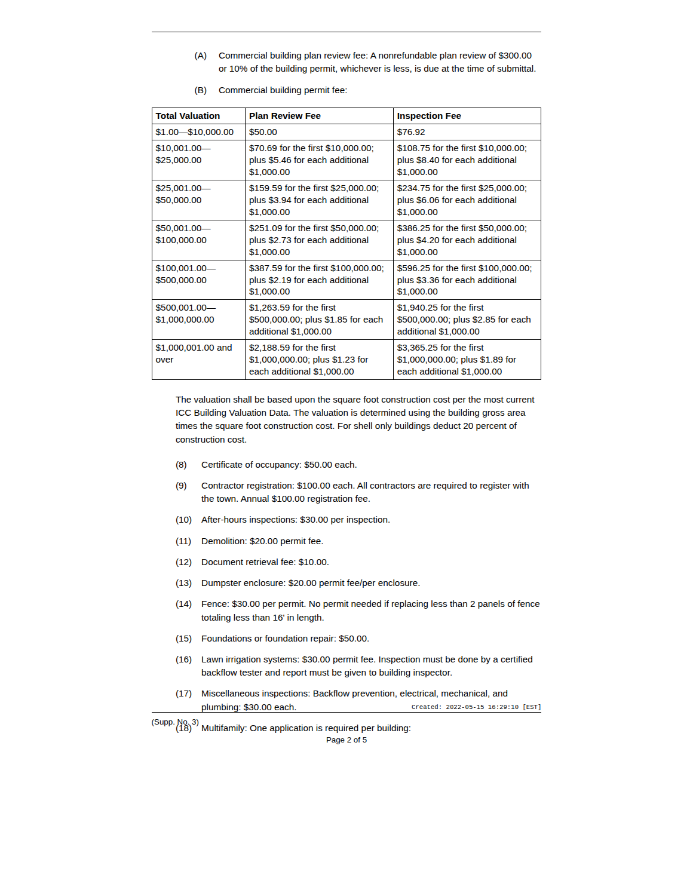(A)
Commercial building plan review fee: A nonrefundable plan review of $300.00 or 10% of the building permit, whichever is less, is due at the time of submittal.
(B)
Commercial building permit fee:
| Total Valuation | Plan Review Fee | Inspection Fee |
| --- | --- | --- |
| $1.00—$10,000.00 | $50.00 | $76.92 |
| $10,001.00—$25,000.00 | $70.69 for the first $10,000.00; plus $5.46 for each additional $1,000.00 | $108.75 for the first $10,000.00; plus $8.40 for each additional $1,000.00 |
| $25,001.00—$50,000.00 | $159.59 for the first $25,000.00; plus $3.94 for each additional $1,000.00 | $234.75 for the first $25,000.00; plus $6.06 for each additional $1,000.00 |
| $50,001.00—$100,000.00 | $251.09 for the first $50,000.00; plus $2.73 for each additional $1,000.00 | $386.25 for the first $50,000.00; plus $4.20 for each additional $1,000.00 |
| $100,001.00—$500,000.00 | $387.59 for the first $100,000.00; plus $2.19 for each additional $1,000.00 | $596.25 for the first $100,000.00; plus $3.36 for each additional $1,000.00 |
| $500,001.00—$1,000,000.00 | $1,263.59 for the first $500,000.00; plus $1.85 for each additional $1,000.00 | $1,940.25 for the first $500,000.00; plus $2.85 for each additional $1,000.00 |
| $1,000,001.00 and over | $2,188.59 for the first $1,000,000.00; plus $1.23 for each additional $1,000.00 | $3,365.25 for the first $1,000,000.00; plus $1.89 for each additional $1,000.00 |
The valuation shall be based upon the square foot construction cost per the most current ICC Building Valuation Data. The valuation is determined using the building gross area times the square foot construction cost. For shell only buildings deduct 20 percent of construction cost.
(8)
Certificate of occupancy: $50.00 each.
(9)
Contractor registration: $100.00 each. All contractors are required to register with the town. Annual $100.00 registration fee.
(10)
After-hours inspections: $30.00 per inspection.
(11)
Demolition: $20.00 permit fee.
(12)
Document retrieval fee: $10.00.
(13)
Dumpster enclosure: $20.00 permit fee/per enclosure.
(14)
Fence: $30.00 per permit. No permit needed if replacing less than 2 panels of fence totaling less than 16' in length.
(15)
Foundations or foundation repair: $50.00.
(16)
Lawn irrigation systems: $30.00 permit fee. Inspection must be done by a certified backflow tester and report must be given to building inspector.
(17)
Miscellaneous inspections: Backflow prevention, electrical, mechanical, and plumbing: $30.00 each.
(18)
Multifamily: One application is required per building:
Created: 2022-05-15 16:29:10 [EST]
(Supp. No. 3)
Page 2 of 5